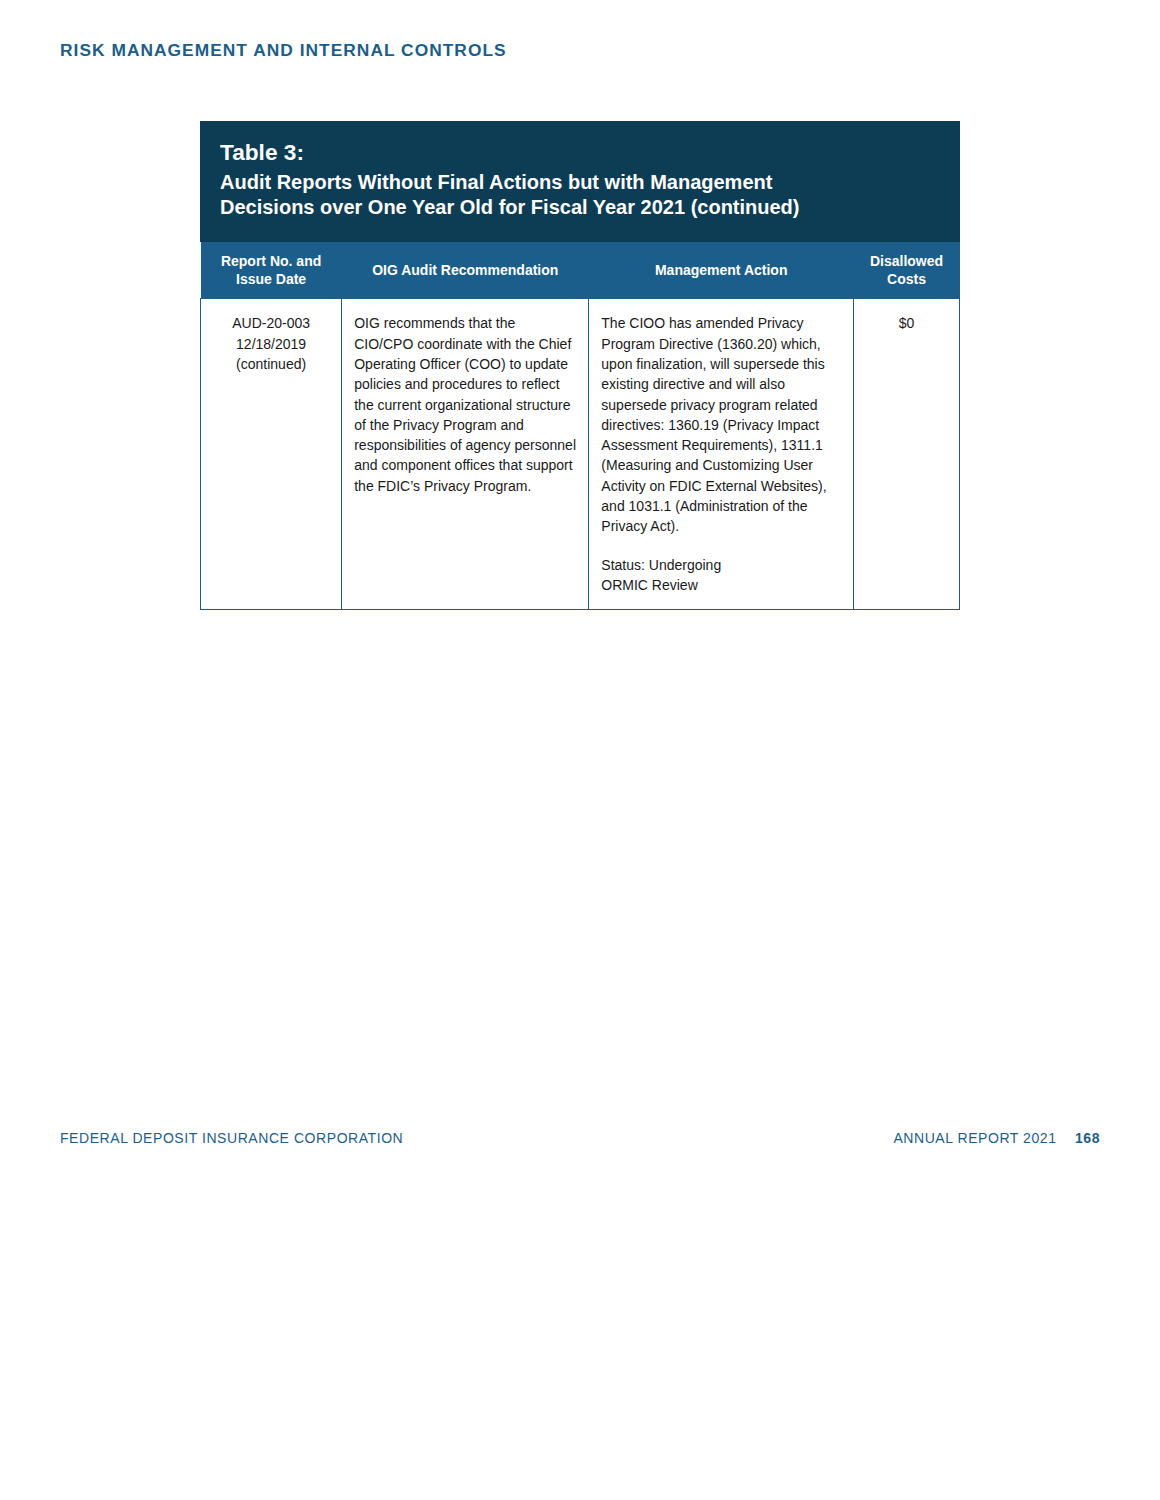RISK MANAGEMENT AND INTERNAL CONTROLS
Table 3:
Audit Reports Without Final Actions but with Management
Decisions over One Year Old for Fiscal Year 2021 (continued)
| Report No. and Issue Date | OIG Audit Recommendation | Management Action | Disallowed Costs |
| --- | --- | --- | --- |
| AUD-20-003 12/18/2019 (continued) | OIG recommends that the CIO/CPO coordinate with the Chief Operating Officer (COO) to update policies and procedures to reflect the current organizational structure of the Privacy Program and responsibilities of agency personnel and component offices that support the FDIC’s Privacy Program. | The CIOO has amended Privacy Program Directive (1360.20) which, upon finalization, will supersede this existing directive and will also supersede privacy program related directives: 1360.19 (Privacy Impact Assessment Requirements), 1311.1 (Measuring and Customizing User Activity on FDIC External Websites), and 1031.1 (Administration of the Privacy Act). Status: Undergoing ORMIC Review | $0 |
FEDERAL DEPOSIT INSURANCE CORPORATION
ANNUAL REPORT 2021 168